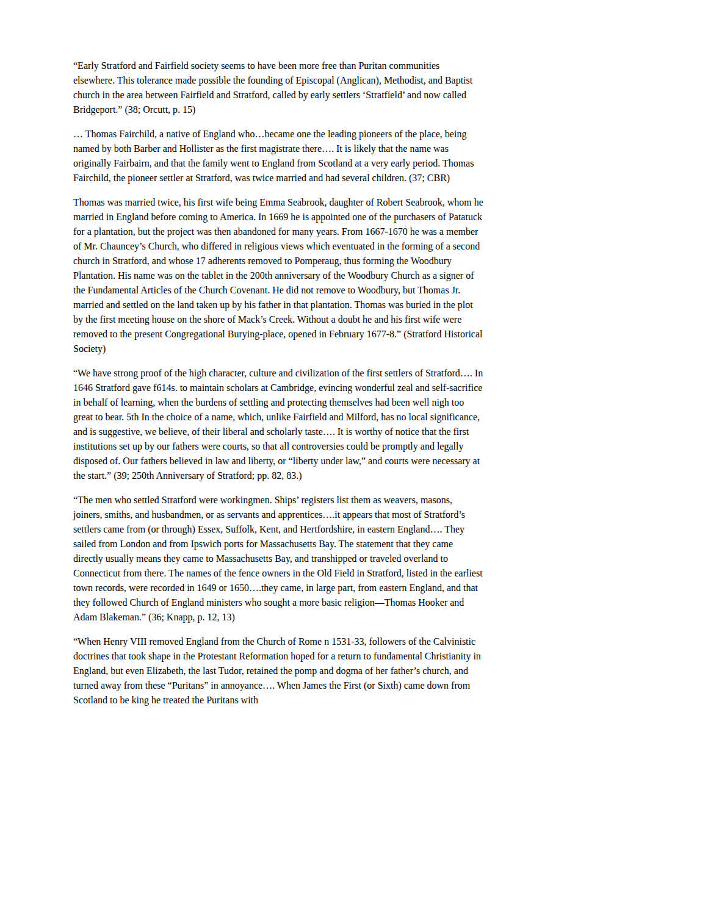“Early Stratford and Fairfield society seems to have been more free than Puritan communities elsewhere. This tolerance made possible the founding of Episcopal (Anglican), Methodist, and Baptist church in the area between Fairfield and Stratford, called by early settlers ‘Stratfield’ and now called Bridgeport.” (38; Orcutt, p. 15)
… Thomas Fairchild, a native of England who…became one the leading pioneers of the place, being named by both Barber and Hollister as the first magistrate there…. It is likely that the name was originally Fairbairn, and that the family went to England from Scotland at a very early period. Thomas Fairchild, the pioneer settler at Stratford, was twice married and had several children. (37; CBR)
Thomas was married twice, his first wife being Emma Seabrook, daughter of Robert Seabrook, whom he married in England before coming to America. In 1669 he is appointed one of the purchasers of Patatuck for a plantation, but the project was then abandoned for many years. From 1667-1670 he was a member of Mr. Chauncey’s Church, who differed in religious views which eventuated in the forming of a second church in Stratford, and whose 17 adherents removed to Pomperaug, thus forming the Woodbury Plantation. His name was on the tablet in the 200th anniversary of the Woodbury Church as a signer of the Fundamental Articles of the Church Covenant. He did not remove to Woodbury, but Thomas Jr. married and settled on the land taken up by his father in that plantation. Thomas was buried in the plot by the first meeting house on the shore of Mack’s Creek. Without a doubt he and his first wife were removed to the present Congregational Burying-place, opened in February 1677-8.” (Stratford Historical Society)
“We have strong proof of the high character, culture and civilization of the first settlers of Stratford…. In 1646 Stratford gave f614s. to maintain scholars at Cambridge, evincing wonderful zeal and self-sacrifice in behalf of learning, when the burdens of settling and protecting themselves had been well nigh too great to bear. 5th In the choice of a name, which, unlike Fairfield and Milford, has no local significance, and is suggestive, we believe, of their liberal and scholarly taste…. It is worthy of notice that the first institutions set up by our fathers were courts, so that all controversies could be promptly and legally disposed of. Our fathers believed in law and liberty, or “liberty under law,” and courts were necessary at the start.” (39; 250th Anniversary of Stratford; pp. 82, 83.)
“The men who settled Stratford were workingmen. Ships’ registers list them as weavers, masons, joiners, smiths, and husbandmen, or as servants and apprentices….it appears that most of Stratford’s settlers came from (or through) Essex, Suffolk, Kent, and Hertfordshire, in eastern England…. They sailed from London and from Ipswich ports for Massachusetts Bay. The statement that they came directly usually means they came to Massachusetts Bay, and transhipped or traveled overland to Connecticut from there. The names of the fence owners in the Old Field in Stratford, listed in the earliest town records, were recorded in 1649 or 1650….they came, in large part, from eastern England, and that they followed Church of England ministers who sought a more basic religion—Thomas Hooker and Adam Blakeman.” (36; Knapp, p. 12, 13)
“When Henry VIII removed England from the Church of Rome n 1531-33, followers of the Calvinistic doctrines that took shape in the Protestant Reformation hoped for a return to fundamental Christianity in England, but even Elizabeth, the last Tudor, retained the pomp and dogma of her father’s church, and turned away from these “Puritans” in annoyance…. When James the First (or Sixth) came down from Scotland to be king he treated the Puritans with